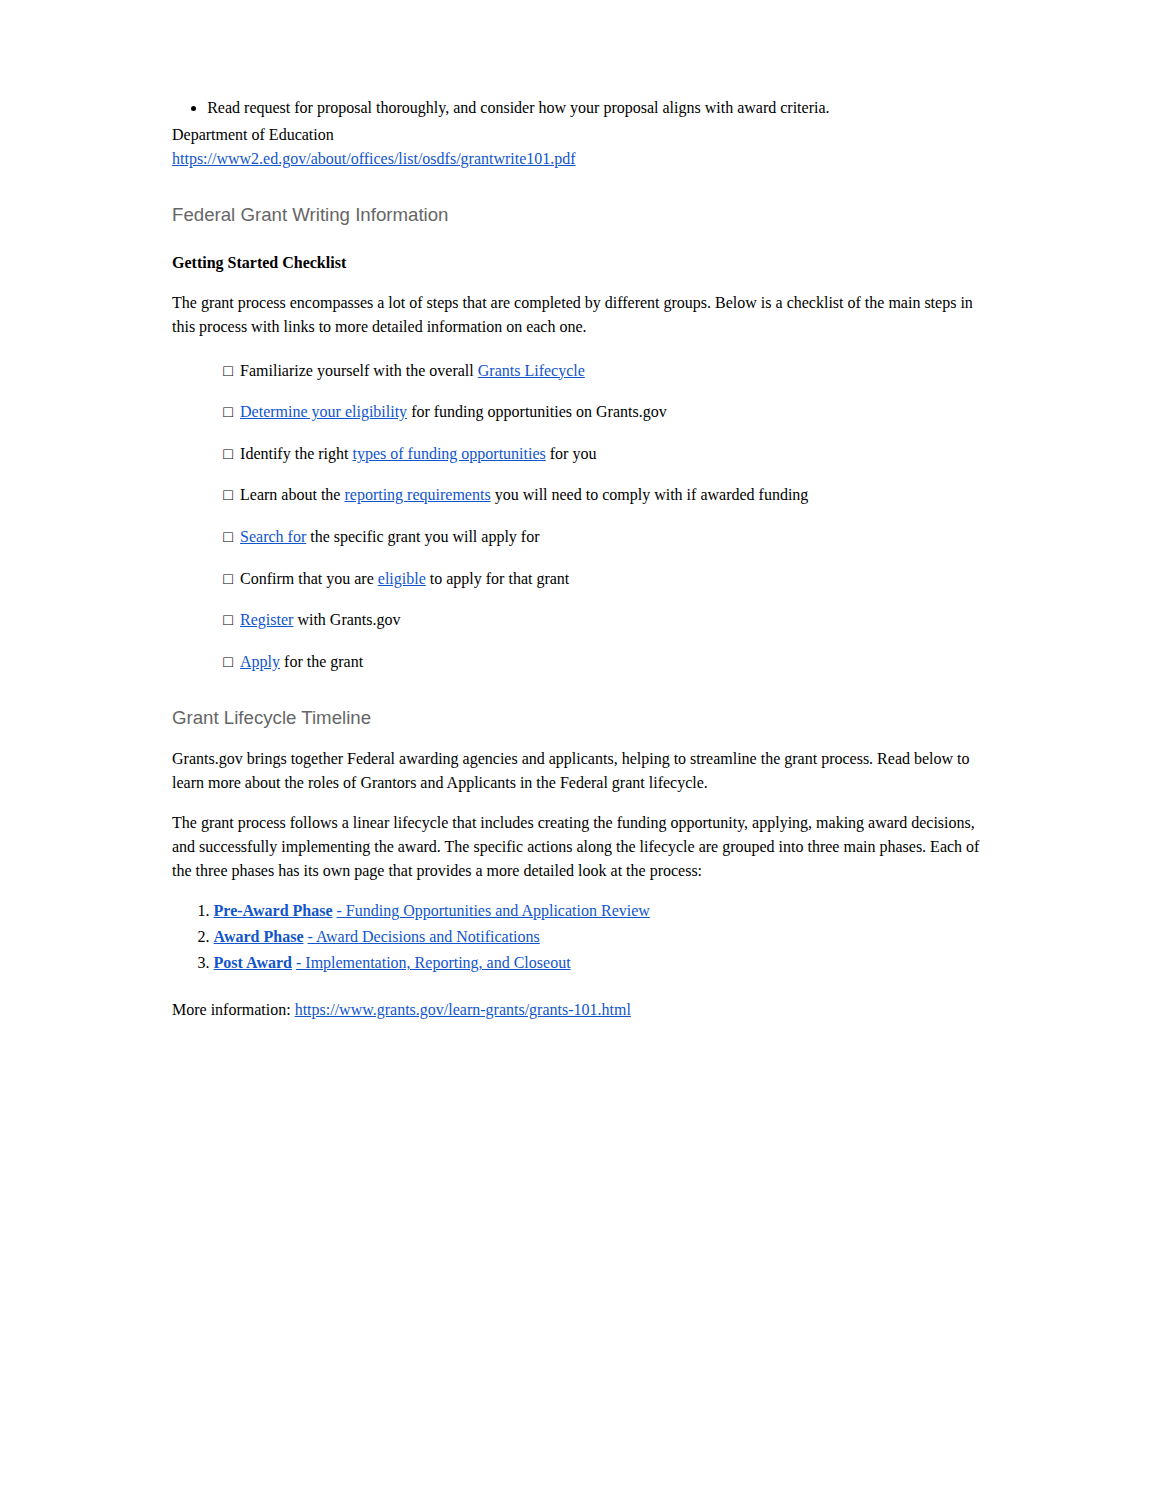Read request for proposal thoroughly, and consider how your proposal aligns with award criteria.
Department of Education
https://www2.ed.gov/about/offices/list/osdfs/grantwrite101.pdf
Federal Grant Writing Information
Getting Started Checklist
The grant process encompasses a lot of steps that are completed by different groups. Below is a checklist of the main steps in this process with links to more detailed information on each one.
Familiarize yourself with the overall Grants Lifecycle
Determine your eligibility for funding opportunities on Grants.gov
Identify the right types of funding opportunities for you
Learn about the reporting requirements you will need to comply with if awarded funding
Search for the specific grant you will apply for
Confirm that you are eligible to apply for that grant
Register with Grants.gov
Apply for the grant
Grant Lifecycle Timeline
Grants.gov brings together Federal awarding agencies and applicants, helping to streamline the grant process. Read below to learn more about the roles of Grantors and Applicants in the Federal grant lifecycle.
The grant process follows a linear lifecycle that includes creating the funding opportunity, applying, making award decisions, and successfully implementing the award. The specific actions along the lifecycle are grouped into three main phases. Each of the three phases has its own page that provides a more detailed look at the process:
Pre-Award Phase - Funding Opportunities and Application Review
Award Phase - Award Decisions and Notifications
Post Award - Implementation, Reporting, and Closeout
More information: https://www.grants.gov/learn-grants/grants-101.html